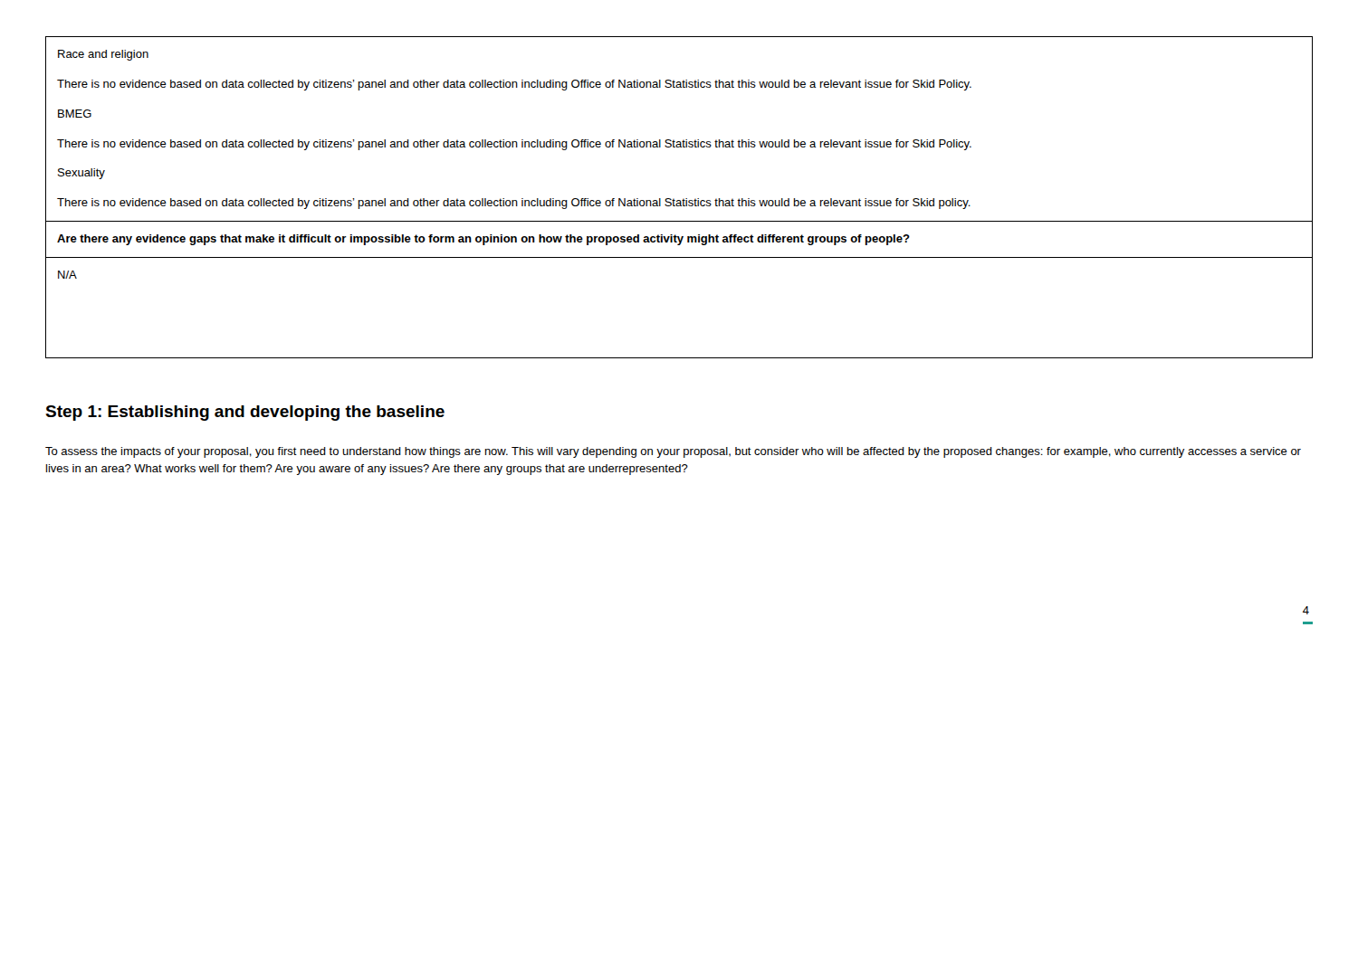| Race and religion There is no evidence based on data collected by citizens’ panel and other data collection including Office of National Statistics that this would be a relevant issue for Skid Policy. BMEG There is no evidence based on data collected by citizens’ panel and other data collection including Office of National Statistics that this would be a relevant issue for Skid Policy. Sexuality There is no evidence based on data collected by citizens’ panel and other data collection including Office of National Statistics that this would be a relevant issue for Skid policy. |
| Are there any evidence gaps that make it difficult or impossible to form an opinion on how the proposed activity might affect different groups of people? |
| N/A |
Step 1: Establishing and developing the baseline
To assess the impacts of your proposal, you first need to understand how things are now. This will vary depending on your proposal, but consider who will be affected by the proposed changes: for example, who currently accesses a service or lives in an area? What works well for them? Are you aware of any issues? Are there any groups that are underrepresented?
4